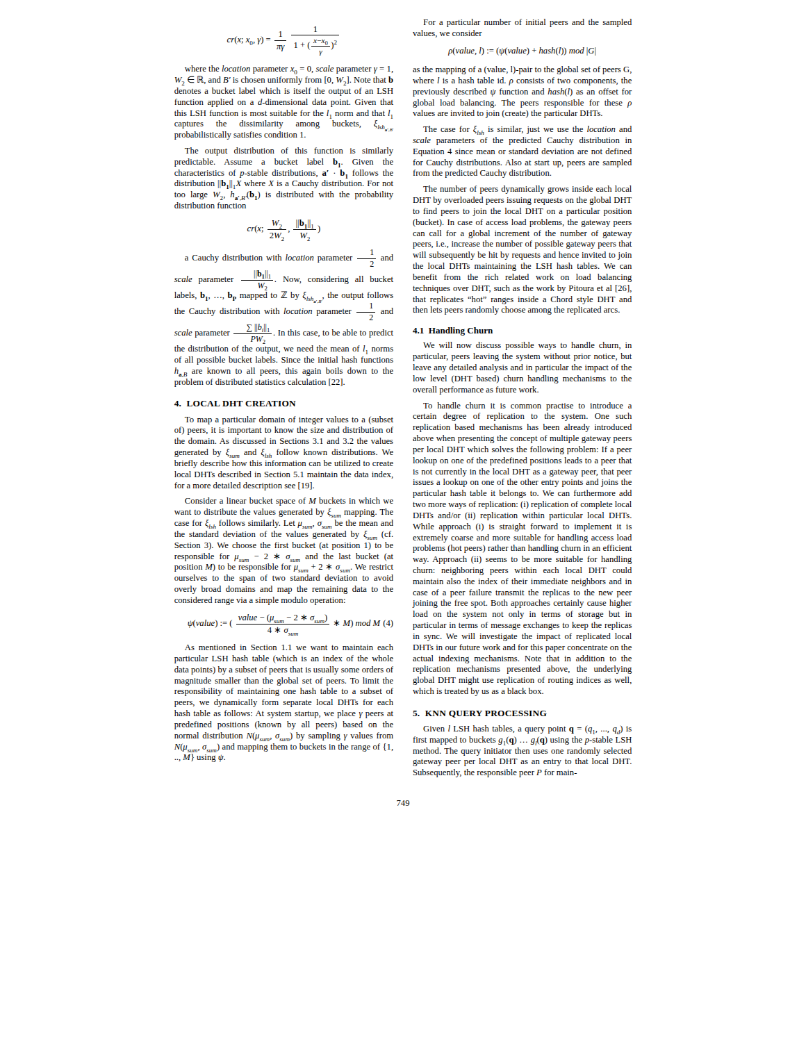cr(x; x0, γ) = 1 πγ 11 + (x−x0 γ)2
where the location parameter x0 = 0, scale parameter γ = 1, W2 ∈ ℝ, and B′ is chosen uniformly from [0, W2]. Note that b denotes a bucket label which is itself the output of an LSH function applied on a d-dimensional data point. Given that this LSH function is most suitable for the l1 norm and that l1 captures the dissimilarity among buckets, ξlsha′,B′ probabilistically satisfies condition 1.
The output distribution of this function is similarly predictable. Assume a bucket label b1. Given the characteristics of p-stable distributions, a′ · b1 follows the distribution ||b1||1X where X is a Cauchy distribution. For not too large W2, ha′,B′(b1) is distributed with the probability distribution function
cr(x; W22W2, ||b1||1 W2)
a Cauchy distribution with location parameter 12 and scale parameter ||b1||1 W2. Now, considering all bucket labels, b1, …, bP mapped to ℤ by ξlsha′,B′, the output follows the Cauchy distribution with location parameter 12 and scale parameter ∑ ||bi||1 PW2. In this case, to be able to predict the distribution of the output, we need the mean of l1 norms of all possible bucket labels. Since the initial hash functions ha,B are known to all peers, this again boils down to the problem of distributed statistics calculation [22].
4. Local DHT Creation
To map a particular domain of integer values to a (subset of) peers, it is important to know the size and distribution of the domain. As discussed in Sections 3.1 and 3.2 the values generated by ξsum and ξlsh follow known distributions. We briefly describe how this information can be utilized to create local DHTs described in Section 5.1 maintain the data index, for a more detailed description see [19].
Consider a linear bucket space of M buckets in which we want to distribute the values generated by ξsum mapping. The case for ξlsh follows similarly. Let μsum, σsum be the mean and the standard deviation of the values generated by ξsum (cf. Section 3). We choose the first bucket (at position 1) to be responsible for μsum − 2 ∗ σsum and the last bucket (at position M) to be responsible for μsum + 2 ∗ σsum. We restrict ourselves to the span of two standard deviation to avoid overly broad domains and map the remaining data to the considered range via a simple modulo operation:
ψ(value) := ( value − (μsum − 2 ∗ σsum) 4 ∗ σsum ∗ M) mod M (4)
As mentioned in Section 1.1 we want to maintain each particular LSH hash table (which is an index of the whole data points) by a subset of peers that is usually some orders of magnitude smaller than the global set of peers. To limit the responsibility of maintaining one hash table to a subset of peers, we dynamically form separate local DHTs for each hash table as follows: At system startup, we place γ peers at predefined positions (known by all peers) based on the normal distribution N(μsum, σsum) by sampling γ values from N(μsum, σsum) and mapping them to buckets in the range of {1, .., M} using ψ.
For a particular number of initial peers and the sampled values, we consider
ρ(value, l) := (ψ(value) + hash(l)) mod |G|
as the mapping of a (value, l)-pair to the global set of peers G, where l is a hash table id. ρ consists of two components, the previously described ψ function and hash(l) as an offset for global load balancing. The peers responsible for these ρ values are invited to join (create) the particular DHTs.
The case for ξlsh is similar, just we use the location and scale parameters of the predicted Cauchy distribution in Equation 4 since mean or standard deviation are not defined for Cauchy distributions. Also at start up, peers are sampled from the predicted Cauchy distribution.
The number of peers dynamically grows inside each local DHT by overloaded peers issuing requests on the global DHT to find peers to join the local DHT on a particular position (bucket). In case of access load problems, the gateway peers can call for a global increment of the number of gateway peers, i.e., increase the number of possible gateway peers that will subsequently be hit by requests and hence invited to join the local DHTs maintaining the LSH hash tables. We can benefit from the rich related work on load balancing techniques over DHT, such as the work by Pitoura et al [26], that replicates “hot” ranges inside a Chord style DHT and then lets peers randomly choose among the replicated arcs.
4.1 Handling Churn
We will now discuss possible ways to handle churn, in particular, peers leaving the system without prior notice, but leave any detailed analysis and in particular the impact of the low level (DHT based) churn handling mechanisms to the overall performance as future work.
To handle churn it is common practise to introduce a certain degree of replication to the system. One such replication based mechanisms has been already introduced above when presenting the concept of multiple gateway peers per local DHT which solves the following problem: If a peer lookup on one of the predefined positions leads to a peer that is not currently in the local DHT as a gateway peer, that peer issues a lookup on one of the other entry points and joins the particular hash table it belongs to. We can furthermore add two more ways of replication: (i) replication of complete local DHTs and/or (ii) replication within particular local DHTs. While approach (i) is straight forward to implement it is extremely coarse and more suitable for handling access load problems (hot peers) rather than handling churn in an efficient way. Approach (ii) seems to be more suitable for handling churn: neighboring peers within each local DHT could maintain also the index of their immediate neighbors and in case of a peer failure transmit the replicas to the new peer joining the free spot. Both approaches certainly cause higher load on the system not only in terms of storage but in particular in terms of message exchanges to keep the replicas in sync. We will investigate the impact of replicated local DHTs in our future work and for this paper concentrate on the actual indexing mechanisms. Note that in addition to the replication mechanisms presented above, the underlying global DHT might use replication of routing indices as well, which is treated by us as a black box.
5. KNN Query Processing
Given l LSH hash tables, a query point q = (q1, ..., qd) is first mapped to buckets g1(q) … gl(q) using the p-stable LSH method. The query initiator then uses one randomly selected gateway peer per local DHT as an entry to that local DHT. Subsequently, the responsible peer P for main-
749